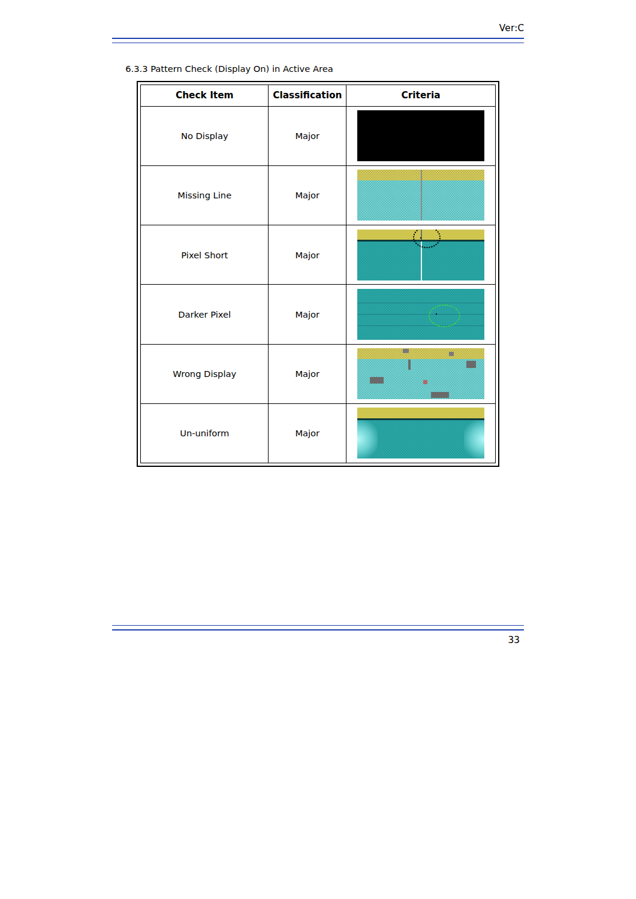Ver:C
6.3.3 Pattern Check (Display On) in Active Area
| Check Item | Classification | Criteria |
| --- | --- | --- |
| No Display | Major | |
| Missing Line | Major | |
| Pixel Short | Major | |
| Darker Pixel | Major | |
| Wrong Display | Major | |
| Un-uniform | Major | |
33